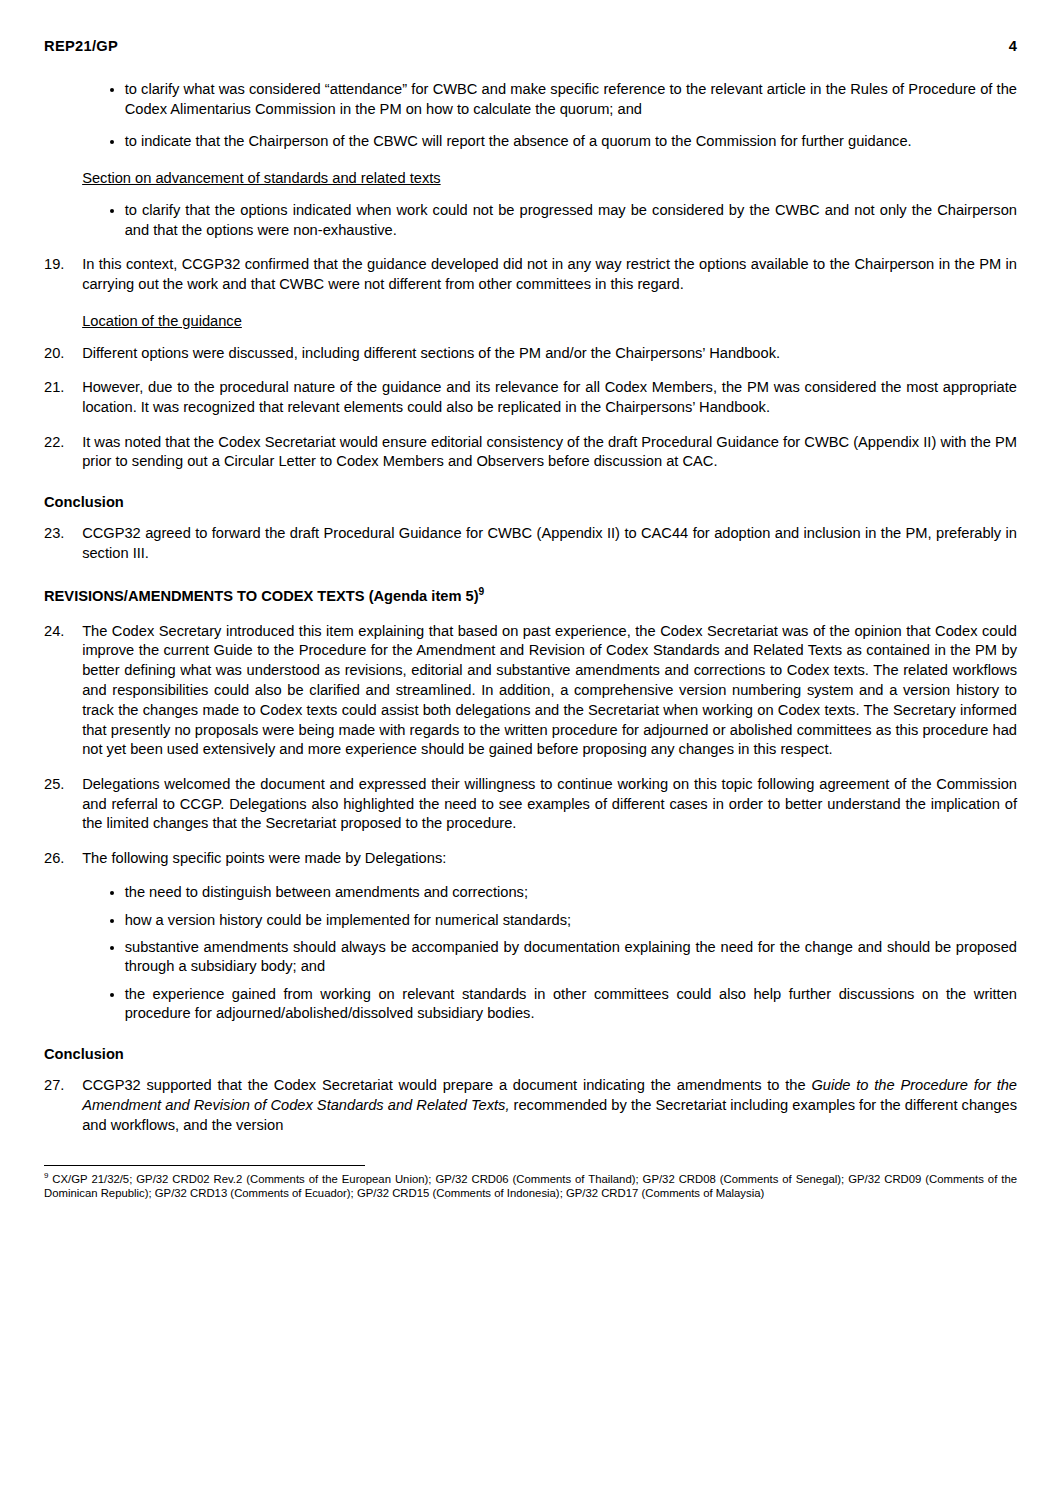REP21/GP 4
to clarify what was considered “attendance” for CWBC and make specific reference to the relevant article in the Rules of Procedure of the Codex Alimentarius Commission in the PM on how to calculate the quorum; and
to indicate that the Chairperson of the CBWC will report the absence of a quorum to the Commission for further guidance.
Section on advancement of standards and related texts
to clarify that the options indicated when work could not be progressed may be considered by the CWBC and not only the Chairperson and that the options were non-exhaustive.
19.
In this context, CCGP32 confirmed that the guidance developed did not in any way restrict the options available to the Chairperson in the PM in carrying out the work and that CWBC were not different from other committees in this regard.
Location of the guidance
20.
Different options were discussed, including different sections of the PM and/or the Chairpersons’ Handbook.
21.
However, due to the procedural nature of the guidance and its relevance for all Codex Members, the PM was considered the most appropriate location. It was recognized that relevant elements could also be replicated in the Chairpersons’ Handbook.
22.
It was noted that the Codex Secretariat would ensure editorial consistency of the draft Procedural Guidance for CWBC (Appendix II) with the PM prior to sending out a Circular Letter to Codex Members and Observers before discussion at CAC.
Conclusion
23.
CCGP32 agreed to forward the draft Procedural Guidance for CWBC (Appendix II) to CAC44 for adoption and inclusion in the PM, preferably in section III.
REVISIONS/AMENDMENTS TO CODEX TEXTS (Agenda item 5)9
24.
The Codex Secretary introduced this item explaining that based on past experience, the Codex Secretariat was of the opinion that Codex could improve the current Guide to the Procedure for the Amendment and Revision of Codex Standards and Related Texts as contained in the PM by better defining what was understood as revisions, editorial and substantive amendments and corrections to Codex texts. The related workflows and responsibilities could also be clarified and streamlined. In addition, a comprehensive version numbering system and a version history to track the changes made to Codex texts could assist both delegations and the Secretariat when working on Codex texts. The Secretary informed that presently no proposals were being made with regards to the written procedure for adjourned or abolished committees as this procedure had not yet been used extensively and more experience should be gained before proposing any changes in this respect.
25.
Delegations welcomed the document and expressed their willingness to continue working on this topic following agreement of the Commission and referral to CCGP. Delegations also highlighted the need to see examples of different cases in order to better understand the implication of the limited changes that the Secretariat proposed to the procedure.
26.
The following specific points were made by Delegations:
the need to distinguish between amendments and corrections;
how a version history could be implemented for numerical standards;
substantive amendments should always be accompanied by documentation explaining the need for the change and should be proposed through a subsidiary body; and
the experience gained from working on relevant standards in other committees could also help further discussions on the written procedure for adjourned/abolished/dissolved subsidiary bodies.
Conclusion
27.
CCGP32 supported that the Codex Secretariat would prepare a document indicating the amendments to the Guide to the Procedure for the Amendment and Revision of Codex Standards and Related Texts, recommended by the Secretariat including examples for the different changes and workflows, and the version
9 CX/GP 21/32/5; GP/32 CRD02 Rev.2 (Comments of the European Union); GP/32 CRD06 (Comments of Thailand); GP/32 CRD08 (Comments of Senegal); GP/32 CRD09 (Comments of the Dominican Republic); GP/32 CRD13 (Comments of Ecuador); GP/32 CRD15 (Comments of Indonesia); GP/32 CRD17 (Comments of Malaysia)